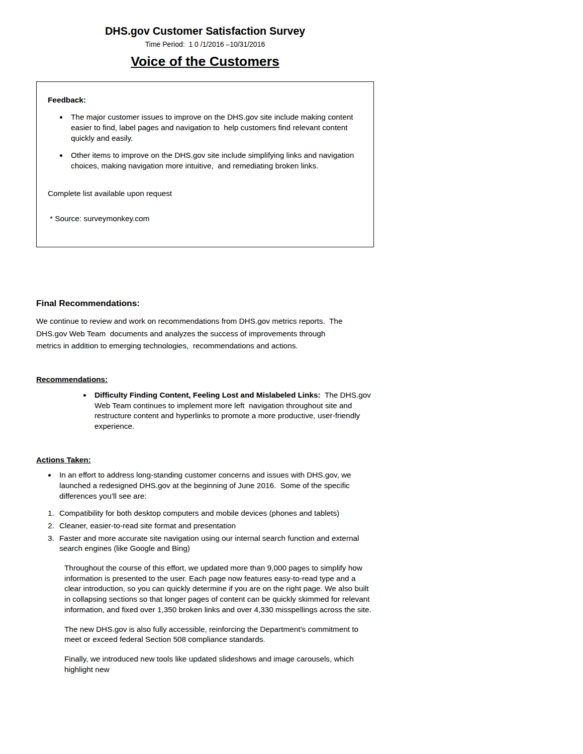DHS.gov Customer Satisfaction Survey
Time Period: 1 0 /1/2016 –10/31/2016
Voice of the Customers
Feedback:
The major customer issues to improve on the DHS.gov site include making content easier to find, label pages and navigation to help customers find relevant content quickly and easily.
Other items to improve on the DHS.gov site include simplifying links and navigation choices, making navigation more intuitive, and remediating broken links.
Complete list available upon request
* Source: surveymonkey.com
Final Recommendations:
We continue to review and work on recommendations from DHS.gov metrics reports. The
DHS.gov Web Team documents and analyzes the success of improvements through
metrics in addition to emerging technologies, recommendations and actions.
Recommendations:
Difficulty Finding Content, Feeling Lost and Mislabeled Links: The DHS.gov Web Team continues to implement more left navigation throughout site and restructure content and hyperlinks to promote a more productive, user-friendly experience.
Actions Taken:
In an effort to address long-standing customer concerns and issues with DHS.gov, we launched a redesigned DHS.gov at the beginning of June 2016. Some of the specific differences you’ll see are:
Compatibility for both desktop computers and mobile devices (phones and tablets)
Cleaner, easier-to-read site format and presentation
Faster and more accurate site navigation using our internal search function and external search engines (like Google and Bing)
Throughout the course of this effort, we updated more than 9,000 pages to simplify how information is presented to the user. Each page now features easy-to-read type and a clear introduction, so you can quickly determine if you are on the right page. We also built in collapsing sections so that longer pages of content can be quickly skimmed for relevant information, and fixed over 1,350 broken links and over 4,330 misspellings across the site.
The new DHS.gov is also fully accessible, reinforcing the Department’s commitment to meet or exceed federal Section 508 compliance standards.
Finally, we introduced new tools like updated slideshows and image carousels, which highlight new